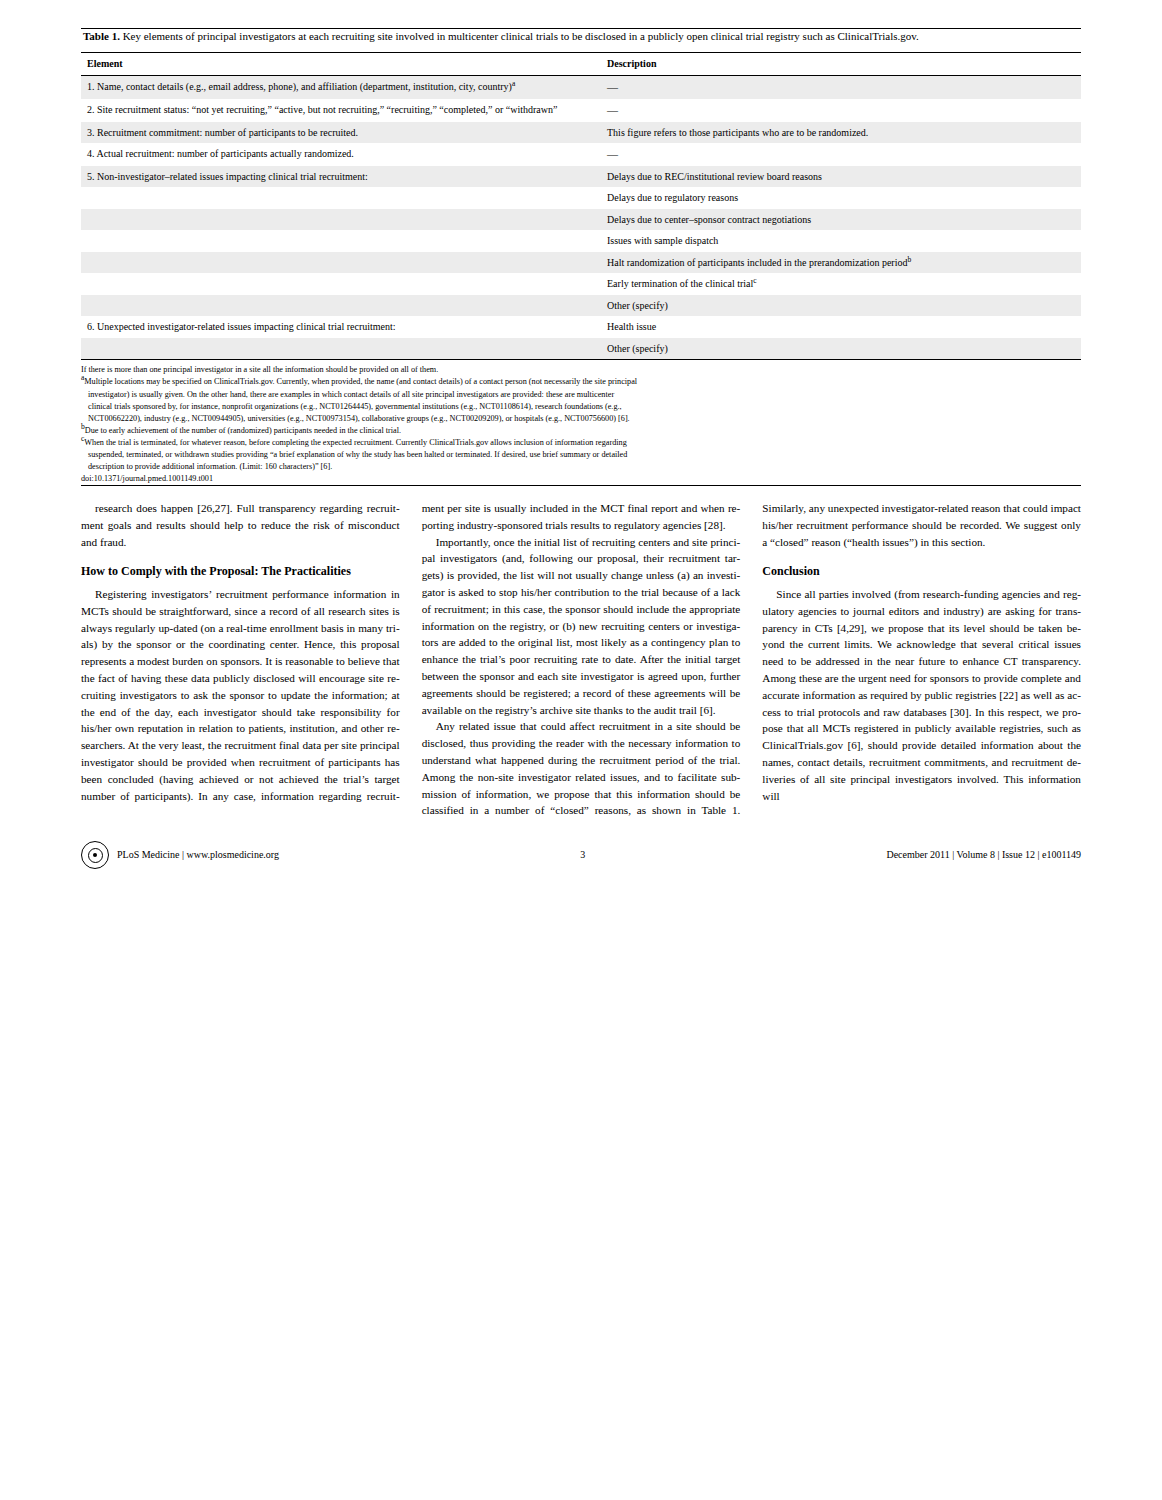Table 1. Key elements of principal investigators at each recruiting site involved in multicenter clinical trials to be disclosed in a publicly open clinical trial registry such as ClinicalTrials.gov.
| Element | Description |
| --- | --- |
| 1. Name, contact details (e.g., email address, phone), and affiliation (department, institution, city, country) a | — |
| 2. Site recruitment status: “not yet recruiting,” “active, but not recruiting,” “recruiting,” “completed,” or “withdrawn” | — |
| 3. Recruitment commitment: number of participants to be recruited. | This figure refers to those participants who are to be randomized. |
| 4. Actual recruitment: number of participants actually randomized. | — |
| 5. Non-investigator–related issues impacting clinical trial recruitment: | Delays due to REC/institutional review board reasons |
| | Delays due to regulatory reasons |
| | Delays due to center–sponsor contract negotiations |
| | Issues with sample dispatch |
| | Halt randomization of participants included in the prerandomization period b |
| | Early termination of the clinical trial c |
| | Other (specify) |
| 6. Unexpected investigator-related issues impacting clinical trial recruitment: | Health issue |
| | Other (specify) |
If there is more than one principal investigator in a site all the information should be provided on all of them.
aMultiple locations may be specified on ClinicalTrials.gov. Currently, when provided, the name (and contact details) of a contact person (not necessarily the site principal
investigator) is usually given. On the other hand, there are examples in which contact details of all site principal investigators are provided: these are multicenter
clinical trials sponsored by, for instance, nonprofit organizations (e.g., NCT01264445), governmental institutions (e.g., NCT01108614), research foundations (e.g.,
NCT00662220), industry (e.g., NCT00944905), universities (e.g., NCT00973154), collaborative groups (e.g., NCT00209209), or hospitals (e.g., NCT00756600) [6].
bDue to early achievement of the number of (randomized) participants needed in the clinical trial.
cWhen the trial is terminated, for whatever reason, before completing the expected recruitment. Currently ClinicalTrials.gov allows inclusion of information regarding
suspended, terminated, or withdrawn studies providing “a brief explanation of why the study has been halted or terminated. If desired, use brief summary or detailed
description to provide additional information. (Limit: 160 characters)” [6].
doi:10.1371/journal.pmed.1001149.t001
research does happen [26,27]. Full transparency regarding recruitment goals and results should help to reduce the risk of misconduct and fraud.
How to Comply with the Proposal: The Practicalities
Registering investigators’ recruitment performance information in MCTs should be straightforward, since a record of all research sites is always regularly up-dated (on a real-time enrollment basis in many trials) by the sponsor or the coordinating center. Hence, this proposal represents a modest burden on sponsors. It is reasonable to believe that the fact of having these data publicly disclosed will encourage site recruiting investigators to ask the sponsor to update the information; at the end of the day, each investigator should take responsibility for his/her own reputation in relation to patients, institution, and other researchers. At the very least, the recruitment final data per site principal investigator should be provided when recruitment of participants has been concluded (having achieved or not achieved the trial’s target number of participants). In any case, information regarding recruitment per site is usually included in the MCT final report and when reporting industry-sponsored trials results to regulatory agencies [28].
Importantly, once the initial list of recruiting centers and site principal investigators (and, following our proposal, their recruitment targets) is provided, the list will not usually change unless (a) an investigator is asked to stop his/her contribution to the trial because of a lack of recruitment; in this case, the sponsor should include the appropriate information on the registry, or (b) new recruiting centers or investigators are added to the original list, most likely as a contingency plan to enhance the trial’s poor recruiting rate to date. After the initial target between the sponsor and each site investigator is agreed upon, further agreements should be registered; a record of these agreements will be available on the registry’s archive site thanks to the audit trail [6].
Any related issue that could affect recruitment in a site should be disclosed, thus providing the reader with the necessary information to understand what happened during the recruitment period of the trial. Among the non-site investigator related issues, and to facilitate submission of information, we propose that this information should be classified in a number of “closed” reasons, as shown in Table 1. Similarly, any unexpected investigator-related reason that could impact his/her recruitment performance should be recorded. We suggest only a “closed” reason (“health issues”) in this section.
Conclusion
Since all parties involved (from research-funding agencies and regulatory agencies to journal editors and industry) are asking for transparency in CTs [4,29], we propose that its level should be taken beyond the current limits. We acknowledge that several critical issues need to be addressed in the near future to enhance CT transparency. Among these are the urgent need for sponsors to provide complete and accurate information as required by public registries [22] as well as access to trial protocols and raw databases [30]. In this respect, we propose that all MCTs registered in publicly available registries, such as ClinicalTrials.gov [6], should provide detailed information about the names, contact details, recruitment commitments, and recruitment deliveries of all site principal investigators involved. This information will
PLoS Medicine | www.plosmedicine.org
3
December 2011 | Volume 8 | Issue 12 | e1001149